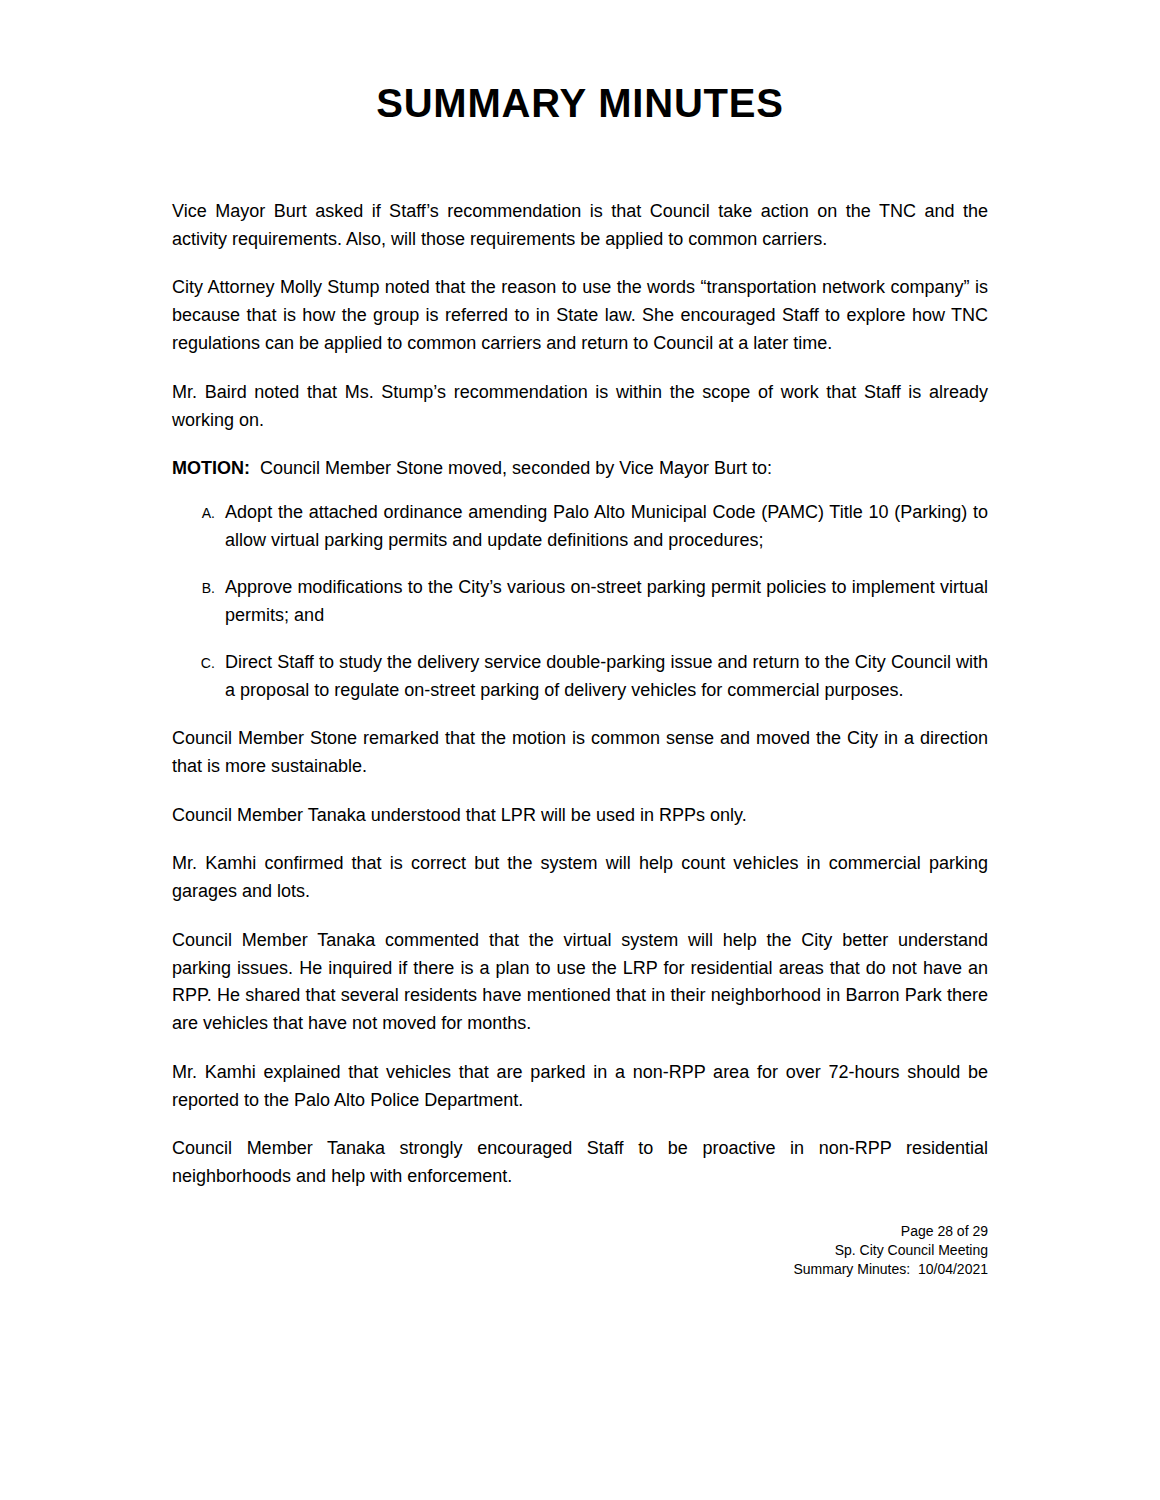SUMMARY MINUTES
Vice Mayor Burt asked if Staff’s recommendation is that Council take action on the TNC and the activity requirements. Also, will those requirements be applied to common carriers.
City Attorney Molly Stump noted that the reason to use the words “transportation network company” is because that is how the group is referred to in State law. She encouraged Staff to explore how TNC regulations can be applied to common carriers and return to Council at a later time.
Mr. Baird noted that Ms. Stump’s recommendation is within the scope of work that Staff is already working on.
MOTION: Council Member Stone moved, seconded by Vice Mayor Burt to:
Adopt the attached ordinance amending Palo Alto Municipal Code (PAMC) Title 10 (Parking) to allow virtual parking permits and update definitions and procedures;
Approve modifications to the City’s various on-street parking permit policies to implement virtual permits; and
Direct Staff to study the delivery service double-parking issue and return to the City Council with a proposal to regulate on-street parking of delivery vehicles for commercial purposes.
Council Member Stone remarked that the motion is common sense and moved the City in a direction that is more sustainable.
Council Member Tanaka understood that LPR will be used in RPPs only.
Mr. Kamhi confirmed that is correct but the system will help count vehicles in commercial parking garages and lots.
Council Member Tanaka commented that the virtual system will help the City better understand parking issues. He inquired if there is a plan to use the LRP for residential areas that do not have an RPP. He shared that several residents have mentioned that in their neighborhood in Barron Park there are vehicles that have not moved for months.
Mr. Kamhi explained that vehicles that are parked in a non-RPP area for over 72-hours should be reported to the Palo Alto Police Department.
Council Member Tanaka strongly encouraged Staff to be proactive in non-RPP residential neighborhoods and help with enforcement.
Page 28 of 29
Sp. City Council Meeting
Summary Minutes: 10/04/2021